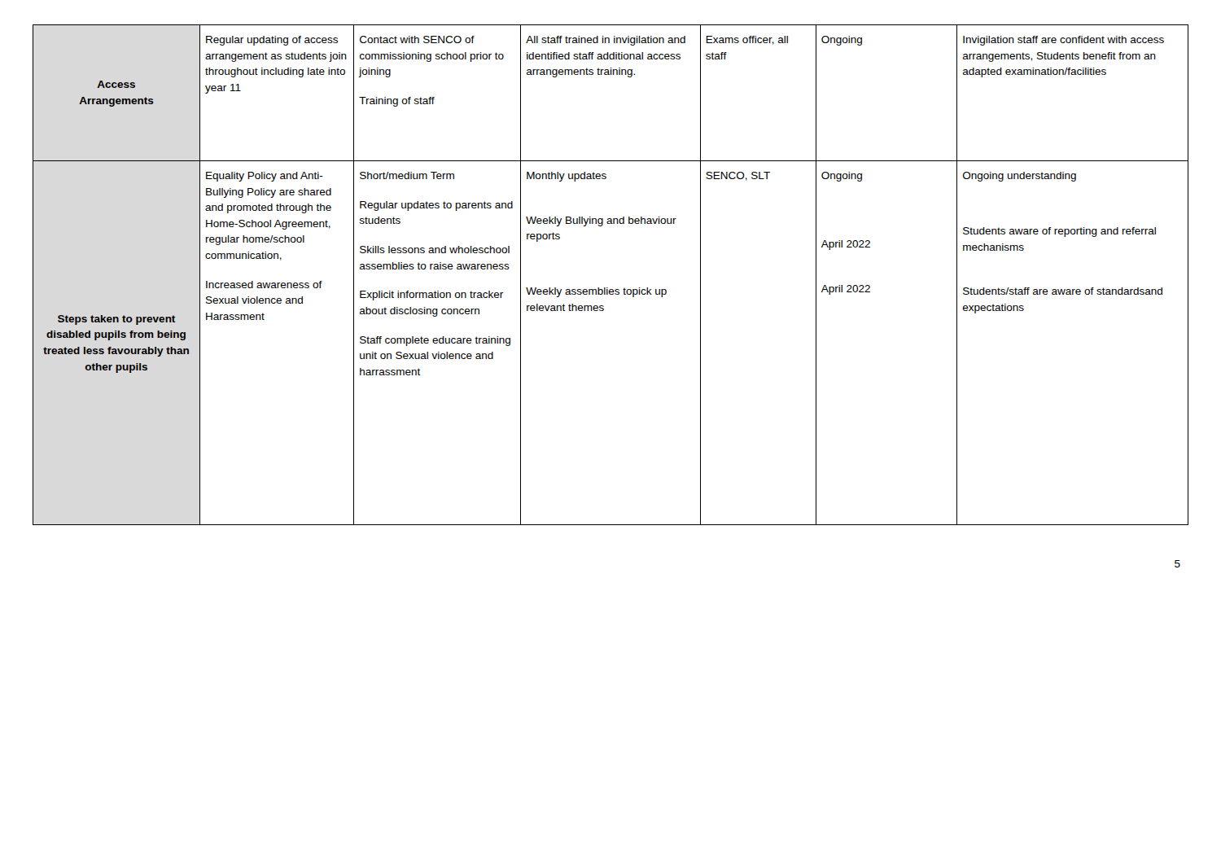| Access Arrangements | Regular updating of access arrangement as students join throughout including late into year 11 | Contact with SENCO of commissioning school prior to joining Training of staff | All staff trained in invigilation and identified staff additional access arrangements training. | Exams officer, all staff | Ongoing | Invigilation staff are confident with access arrangements, Students benefit from an adapted examination/facilities |
| Steps taken to prevent disabled pupils from being treated less favourably than other pupils | Equality Policy and Anti-Bullying Policy are shared and promoted through the Home-School Agreement, regular home/school communication, Increased awareness of Sexual violence and Harassment | Short/medium Term Regular updates to parents and students Skills lessons and wholeschool assemblies to raise awareness Explicit information on tracker about disclosing concern Staff complete educare training unit on Sexual violence and harrassment | Monthly updates Weekly Bullying and behaviour reports Weekly assemblies topick up relevant themes | SENCO, SLT | Ongoing April 2022 April 2022 | Ongoing understanding Students aware of reporting and referral mechanisms Students/staff are aware of standardsand expectations |
5